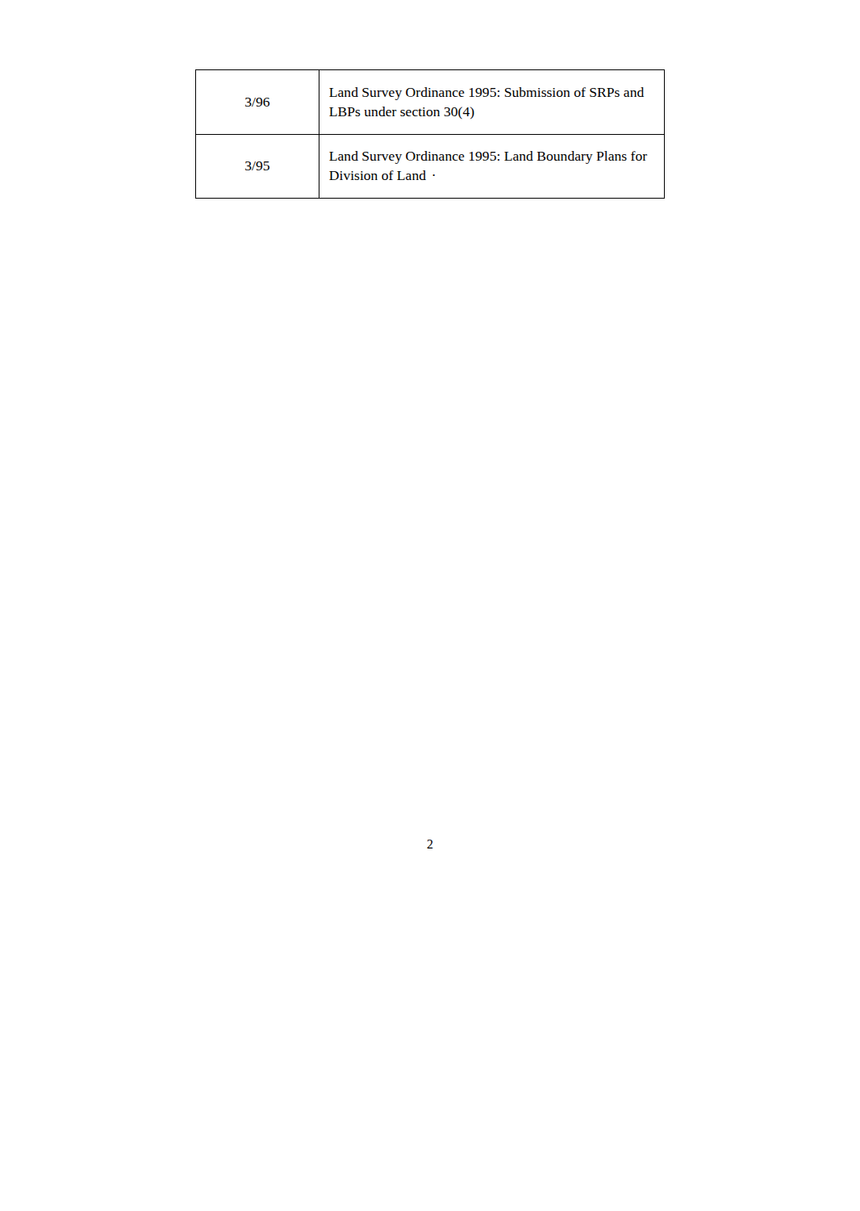| 3/96 | Land Survey Ordinance 1995: Submission of SRPs and LBPs under section 30(4) |
| 3/95 | Land Survey Ordinance 1995: Land Boundary Plans for Division of Land · |
2